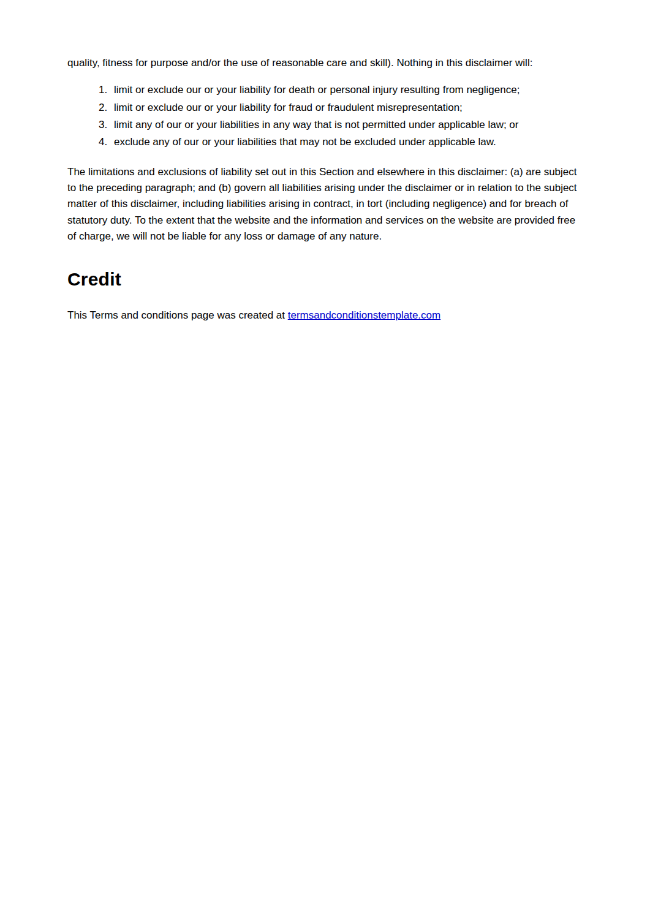quality, fitness for purpose and/or the use of reasonable care and skill). Nothing in this disclaimer will:
limit or exclude our or your liability for death or personal injury resulting from negligence;
limit or exclude our or your liability for fraud or fraudulent misrepresentation;
limit any of our or your liabilities in any way that is not permitted under applicable law; or
exclude any of our or your liabilities that may not be excluded under applicable law.
The limitations and exclusions of liability set out in this Section and elsewhere in this disclaimer: (a) are subject to the preceding paragraph; and (b) govern all liabilities arising under the disclaimer or in relation to the subject matter of this disclaimer, including liabilities arising in contract, in tort (including negligence) and for breach of statutory duty. To the extent that the website and the information and services on the website are provided free of charge, we will not be liable for any loss or damage of any nature.
Credit
This Terms and conditions page was created at termsandconditionstemplate.com